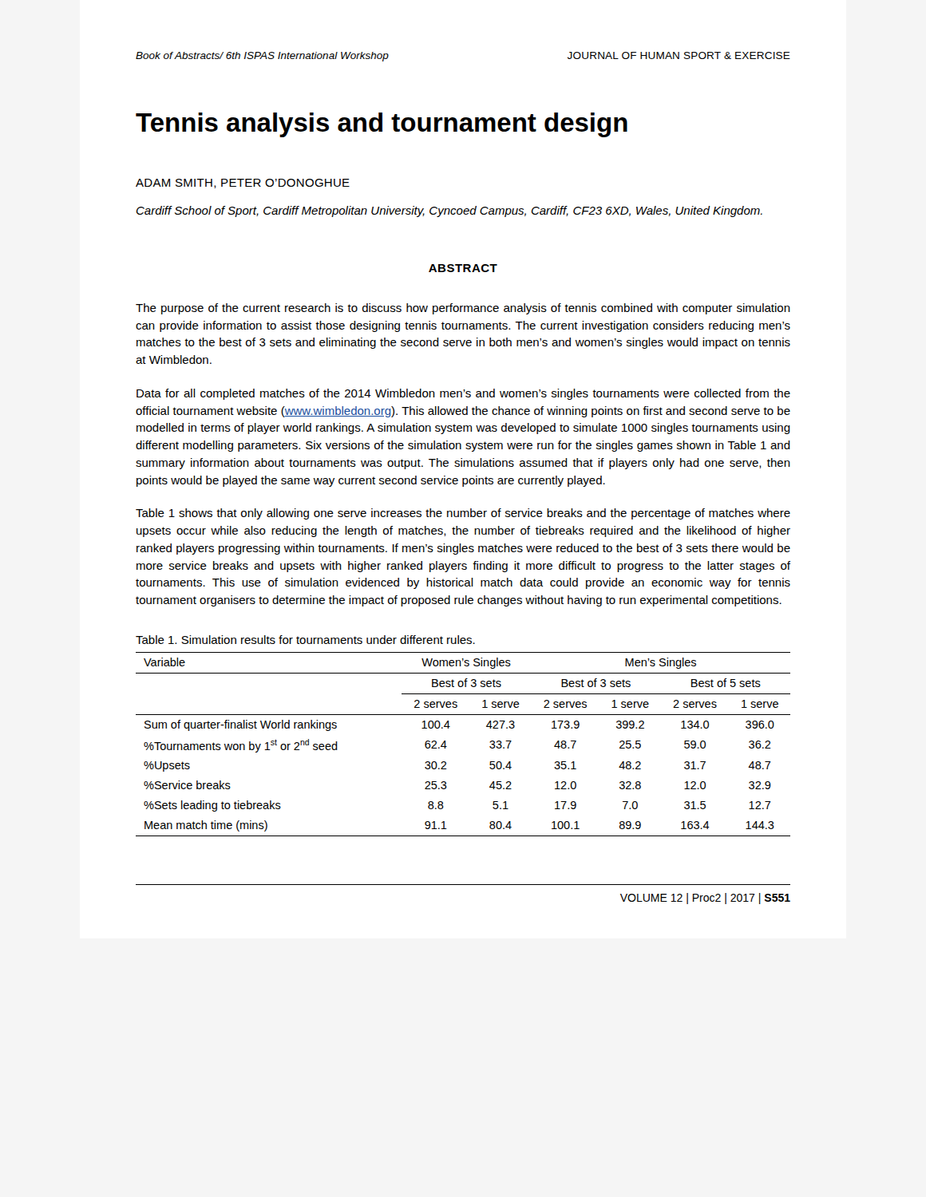Book of Abstracts/ 6th ISPAS International Workshop
Journal of Human Sport & Exercise
Tennis analysis and tournament design
ADAM SMITH, PETER O’DONOGHUE
Cardiff School of Sport, Cardiff Metropolitan University, Cyncoed Campus, Cardiff, CF23 6XD, Wales, United Kingdom.
ABSTRACT
The purpose of the current research is to discuss how performance analysis of tennis combined with computer simulation can provide information to assist those designing tennis tournaments. The current investigation considers reducing men’s matches to the best of 3 sets and eliminating the second serve in both men’s and women’s singles would impact on tennis at Wimbledon.
Data for all completed matches of the 2014 Wimbledon men’s and women’s singles tournaments were collected from the official tournament website (www.wimbledon.org). This allowed the chance of winning points on first and second serve to be modelled in terms of player world rankings. A simulation system was developed to simulate 1000 singles tournaments using different modelling parameters. Six versions of the simulation system were run for the singles games shown in Table 1 and summary information about tournaments was output. The simulations assumed that if players only had one serve, then points would be played the same way current second service points are currently played.
Table 1 shows that only allowing one serve increases the number of service breaks and the percentage of matches where upsets occur while also reducing the length of matches, the number of tiebreaks required and the likelihood of higher ranked players progressing within tournaments. If men’s singles matches were reduced to the best of 3 sets there would be more service breaks and upsets with higher ranked players finding it more difficult to progress to the latter stages of tournaments. This use of simulation evidenced by historical match data could provide an economic way for tennis tournament organisers to determine the impact of proposed rule changes without having to run experimental competitions.
Table 1. Simulation results for tournaments under different rules.
| Variable | Women’s Singles | Men’s Singles |
| --- | --- | --- |
| | Best of 3 sets | Best of 3 sets | Best of 5 sets |
| | 2 serves | 1 serve | 2 serves | 1 serve | 2 serves | 1 serve |
| Sum of quarter-finalist World rankings | 100.4 | 427.3 | 173.9 | 399.2 | 134.0 | 396.0 |
| %Tournaments won by 1 st or 2 nd seed | 62.4 | 33.7 | 48.7 | 25.5 | 59.0 | 36.2 |
| %Upsets | 30.2 | 50.4 | 35.1 | 48.2 | 31.7 | 48.7 |
| %Service breaks | 25.3 | 45.2 | 12.0 | 32.8 | 12.0 | 32.9 |
| %Sets leading to tiebreaks | 8.8 | 5.1 | 17.9 | 7.0 | 31.5 | 12.7 |
| Mean match time (mins) | 91.1 | 80.4 | 100.1 | 89.9 | 163.4 | 144.3 |
VOLUME 12 | Proc2 | 2017 | S551